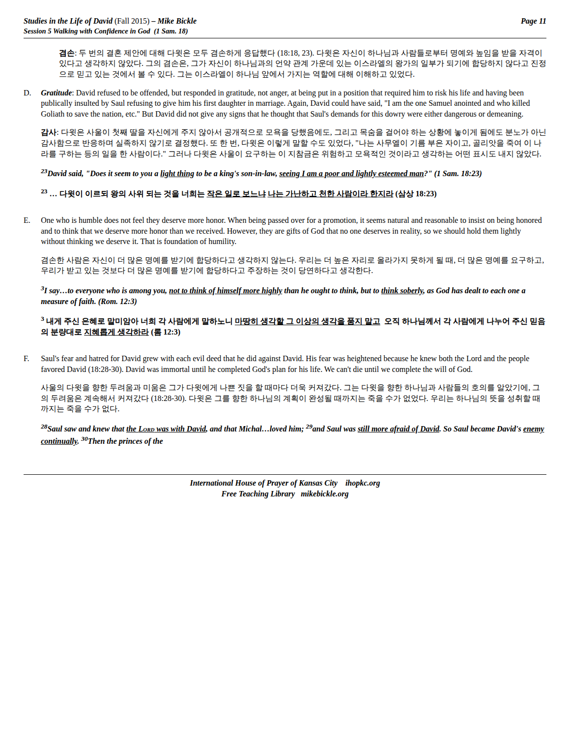Page 11 Studies in the Life of David (Fall 2015) – Mike Bickle
Session 5 Walking with Confidence in God (1 Sam. 18)
겸손: 두 번의 결혼 제안에 대해 다윗은 모두 겸손하게 응답했다 (18:18, 23). 다윗은 자신이 하나님과 사람들로부터 명예와 높임을 받을 자격이 있다고 생각하지 않았다. 그의 겸손은, 그가 자신이 하나님과의 언약 관계 가운데 있는 이스라엘의 왕가의 일부가 되기에 합당하지 않다고 진정으로 믿고 있는 것에서 볼 수 있다. 그는 이스라엘이 하나님 앞에서 가지는 역할에 대해 이해하고 있었다.
D.
Gratitude: David refused to be offended, but responded in gratitude, not anger, at being put in a position that required him to risk his life and having been publically insulted by Saul refusing to give him his first daughter in marriage. Again, David could have said, "I am the one Samuel anointed and who killed Goliath to save the nation, etc." But David did not give any signs that he thought that Saul's demands for this dowry were either dangerous or demeaning.
감사: 다윗은 사울이 첫째 딸을 자신에게 주지 않아서 공개적으로 모욕을 당했음에도, 그리고 목숨을 걸어야 하는 상황에 놓이게 됨에도 분노가 아닌 감사함으로 반응하며 실족하지 않기로 결정했다. 또 한 번, 다윗은 이렇게 말할 수도 있었다, "나는 사무엘이 기름 부은 자이고, 골리앗을 죽여 이 나라를 구하는 등의 일을 한 사람이다." 그러나 다윗은 사울이 요구하는 이 지참금은 위험하고 모욕적인 것이라고 생각하는 어떤 표시도 내지 않았다.
23David said, "Does it seem to you a light thing to be a king's son-in-law, seeing I am a poor and lightly esteemed man?" (1 Sam. 18:23)
23 … 다윗이 이르되 왕의 사위 되는 것을 너희는 작은 일로 보느냐 나는 가난하고 천한 사람이라 한지라 (삼상 18:23)
E.
One who is humble does not feel they deserve more honor. When being passed over for a promotion, it seems natural and reasonable to insist on being honored and to think that we deserve more honor than we received. However, they are gifts of God that no one deserves in reality, so we should hold them lightly without thinking we deserve it. That is foundation of humility.
겸손한 사람은 자신이 더 많은 명예를 받기에 합당하다고 생각하지 않는다. 우리는 더 높은 자리로 올라가지 못하게 될 때, 더 많은 명예를 요구하고, 우리가 받고 있는 것보다 더 많은 명예를 받기에 합당하다고 주장하는 것이 당연하다고 생각한다.
3I say…to everyone who is among you, not to think of himself more highly than he ought to think, but to think soberly, as God has dealt to each one a measure of faith. (Rom. 12:3)
3 내게 주신 은혜로 말미암아 너희 각 사람에게 말하노니 마땅히 생각할 그 이상의 생각을 품지 말고 오직 하나님께서 각 사람에게 나누어 주신 믿음의 분량대로 지혜롭게 생각하라 (롬 12:3)
F.
Saul's fear and hatred for David grew with each evil deed that he did against David. His fear was heightened because he knew both the Lord and the people favored David (18:28-30). David was immortal until he completed God's plan for his life. We can't die until we complete the will of God.
사울의 다윗을 향한 두려움과 미움은 그가 다윗에게 나쁜 짓을 할 때마다 더욱 커져갔다. 그는 다윗을 향한 하나님과 사람들의 호의를 알았기에, 그의 두려움은 계속해서 커져갔다 (18:28-30). 다윗은 그를 향한 하나님의 계획이 완성될 때까지는 죽을 수가 없었다. 우리는 하나님의 뜻을 성취할 때까지는 죽을 수가 없다.
28Saul saw and knew that the Lord was with David, and that Michal…loved him; 29and Saul was still more afraid of David. So Saul became David's enemy continually. 30Then the princes of the
International House of Prayer of Kansas City ihopkc.org
Free Teaching Library mikebickle.org